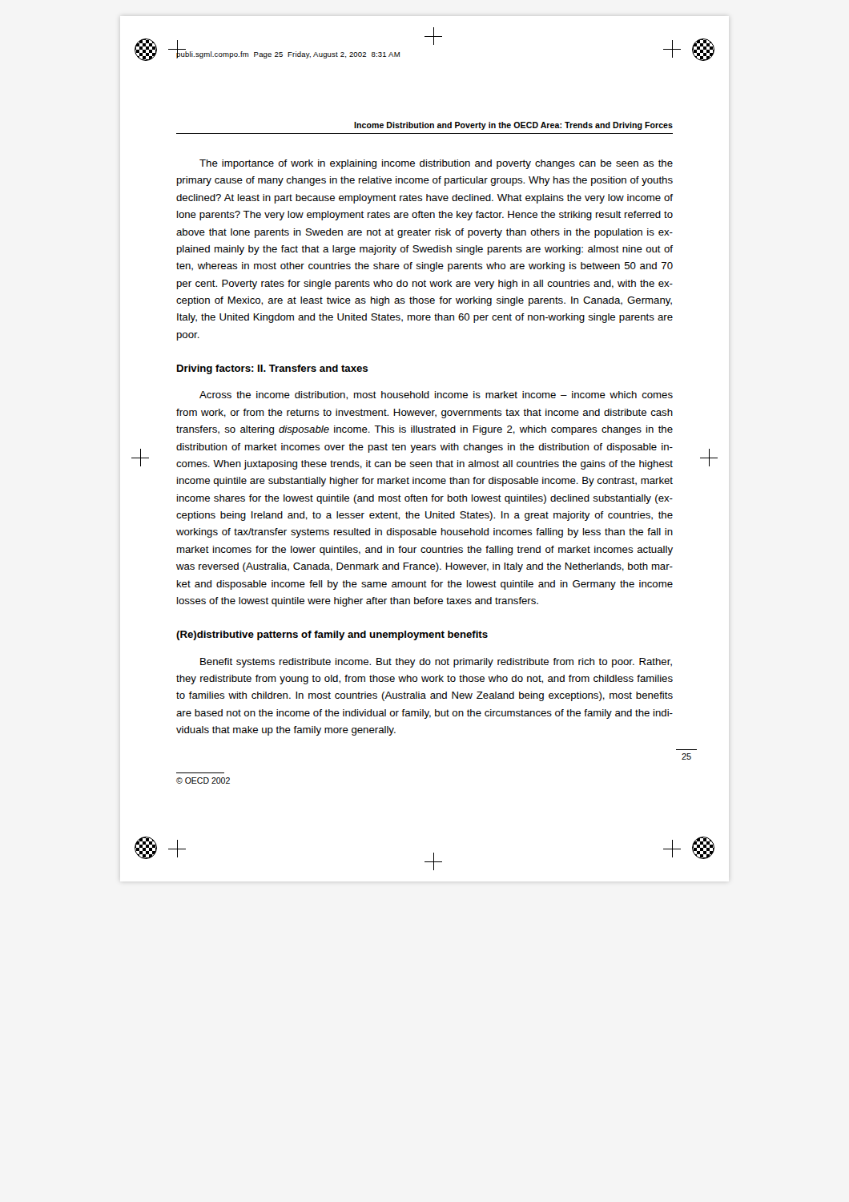publi.sgml.compo.fm Page 25 Friday, August 2, 2002 8:31 AM
Income Distribution and Poverty in the OECD Area: Trends and Driving Forces
The importance of work in explaining income distribution and poverty changes can be seen as the primary cause of many changes in the relative income of particular groups. Why has the position of youths declined? At least in part because employment rates have declined. What explains the very low income of lone parents? The very low employment rates are often the key factor. Hence the striking result referred to above that lone parents in Sweden are not at greater risk of poverty than others in the population is explained mainly by the fact that a large majority of Swedish single parents are working: almost nine out of ten, whereas in most other countries the share of single parents who are working is between 50 and 70 per cent. Poverty rates for single parents who do not work are very high in all countries and, with the exception of Mexico, are at least twice as high as those for working single parents. In Canada, Germany, Italy, the United Kingdom and the United States, more than 60 per cent of non-working single parents are poor.
Driving factors: II. Transfers and taxes
Across the income distribution, most household income is market income – income which comes from work, or from the returns to investment. However, governments tax that income and distribute cash transfers, so altering disposable income. This is illustrated in Figure 2, which compares changes in the distribution of market incomes over the past ten years with changes in the distribution of disposable incomes. When juxtaposing these trends, it can be seen that in almost all countries the gains of the highest income quintile are substantially higher for market income than for disposable income. By contrast, market income shares for the lowest quintile (and most often for both lowest quintiles) declined substantially (exceptions being Ireland and, to a lesser extent, the United States). In a great majority of countries, the workings of tax/transfer systems resulted in disposable household incomes falling by less than the fall in market incomes for the lower quintiles, and in four countries the falling trend of market incomes actually was reversed (Australia, Canada, Denmark and France). However, in Italy and the Netherlands, both market and disposable income fell by the same amount for the lowest quintile and in Germany the income losses of the lowest quintile were higher after than before taxes and transfers.
(Re)distributive patterns of family and unemployment benefits
Benefit systems redistribute income. But they do not primarily redistribute from rich to poor. Rather, they redistribute from young to old, from those who work to those who do not, and from childless families to families with children. In most countries (Australia and New Zealand being exceptions), most benefits are based not on the income of the individual or family, but on the circumstances of the family and the individuals that make up the family more generally.
25
© OECD 2002